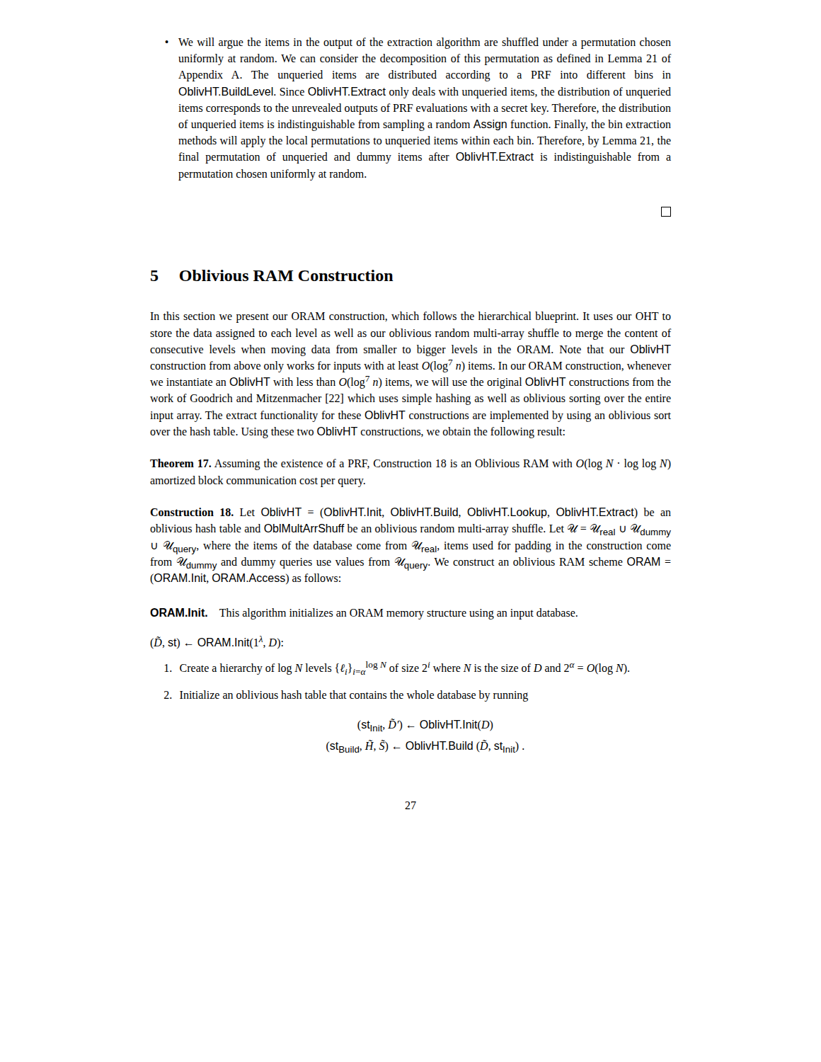We will argue the items in the output of the extraction algorithm are shuffled under a permutation chosen uniformly at random. We can consider the decomposition of this permutation as defined in Lemma 21 of Appendix A. The unqueried items are distributed according to a PRF into different bins in OblivHT.BuildLevel. Since OblivHT.Extract only deals with unqueried items, the distribution of unqueried items corresponds to the unrevealed outputs of PRF evaluations with a secret key. Therefore, the distribution of unqueried items is indistinguishable from sampling a random Assign function. Finally, the bin extraction methods will apply the local permutations to unqueried items within each bin. Therefore, by Lemma 21, the final permutation of unqueried and dummy items after OblivHT.Extract is indistinguishable from a permutation chosen uniformly at random.
5 Oblivious RAM Construction
In this section we present our ORAM construction, which follows the hierarchical blueprint. It uses our OHT to store the data assigned to each level as well as our oblivious random multi-array shuffle to merge the content of consecutive levels when moving data from smaller to bigger levels in the ORAM. Note that our OblivHT construction from above only works for inputs with at least O(log7 n) items. In our ORAM construction, whenever we instantiate an OblivHT with less than O(log7 n) items, we will use the original OblivHT constructions from the work of Goodrich and Mitzenmacher [22] which uses simple hashing as well as oblivious sorting over the entire input array. The extract functionality for these OblivHT constructions are implemented by using an oblivious sort over the hash table. Using these two OblivHT constructions, we obtain the following result:
Theorem 17. Assuming the existence of a PRF, Construction 18 is an Oblivious RAM with O(log N · log log N) amortized block communication cost per query.
Construction 18. Let OblivHT = (OblivHT.Init, OblivHT.Build, OblivHT.Lookup, OblivHT.Extract) be an oblivious hash table and OblMultArrShuff be an oblivious random multi-array shuffle. Let 𝒰 = 𝒰real ∪ 𝒰dummy ∪ 𝒰query, where the items of the database come from 𝒰real, items used for padding in the construction come from 𝒰dummy and dummy queries use values from 𝒰query. We construct an oblivious RAM scheme ORAM = (ORAM.Init, ORAM.Access) as follows:
ORAM.Init. This algorithm initializes an ORAM memory structure using an input database.
(D̃, st) ← ORAM.Init(1λ, D):
Create a hierarchy of log N levels {ℓi}i=αlog N of size 2i where N is the size of D and 2α = O(log N).
Initialize an oblivious hash table that contains the whole database by running
(stInit, D̃′) ← OblivHT.Init(D)
(stBuild, H̃, S̃) ← OblivHT.Build (D̃, stInit) .
27